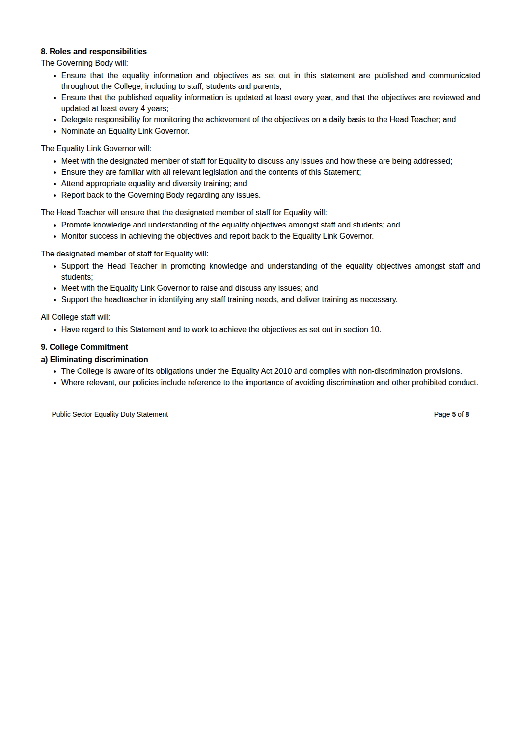8. Roles and responsibilities
The Governing Body will:
Ensure that the equality information and objectives as set out in this statement are published and communicated throughout the College, including to staff, students and parents;
Ensure that the published equality information is updated at least every year, and that the objectives are reviewed and updated at least every 4 years;
Delegate responsibility for monitoring the achievement of the objectives on a daily basis to the Head Teacher; and
Nominate an Equality Link Governor.
The Equality Link Governor will:
Meet with the designated member of staff for Equality to discuss any issues and how these are being addressed;
Ensure they are familiar with all relevant legislation and the contents of this Statement;
Attend appropriate equality and diversity training; and
Report back to the Governing Body regarding any issues.
The Head Teacher will ensure that the designated member of staff for Equality will:
Promote knowledge and understanding of the equality objectives amongst staff and students; and
Monitor success in achieving the objectives and report back to the Equality Link Governor.
The designated member of staff for Equality will:
Support the Head Teacher in promoting knowledge and understanding of the equality objectives amongst staff and students;
Meet with the Equality Link Governor to raise and discuss any issues; and
Support the headteacher in identifying any staff training needs, and deliver training as necessary.
All College staff will:
Have regard to this Statement and to work to achieve the objectives as set out in section 10.
9. College Commitment
a) Eliminating discrimination
The College is aware of its obligations under the Equality Act 2010 and complies with non-discrimination provisions.
Where relevant, our policies include reference to the importance of avoiding discrimination and other prohibited conduct.
Public Sector Equality Duty Statement Page 5 of 8